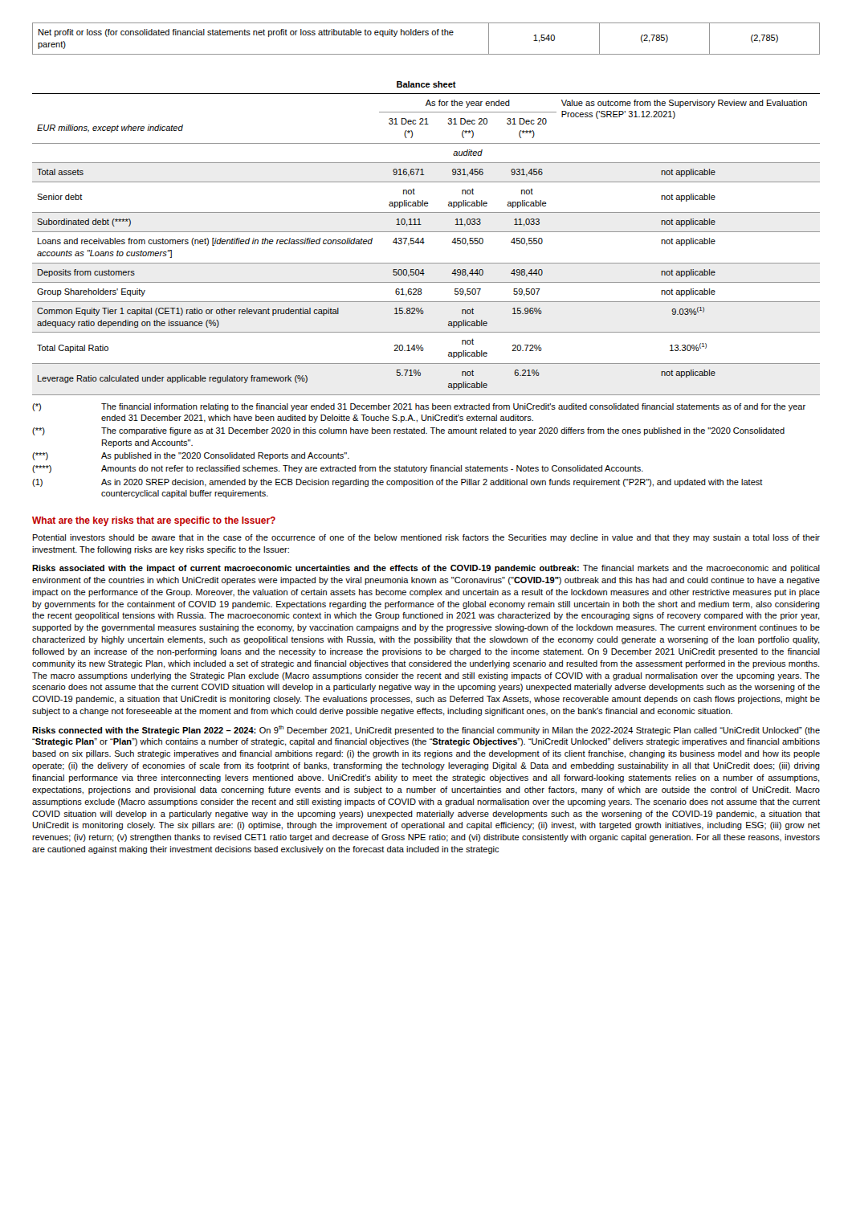| Net profit or loss (for consolidated financial statements net profit or loss attributable to equity holders of the parent) | 1,540 | (2,785) | (2,785) |
| Balance sheet |
| --- |
| | As for the year ended | Value as outcome from the Supervisory Review and Evaluation Process ('SREP' 31.12.2021) |
| EUR millions, except where indicated | 31 Dec 21 (*) | 31 Dec 20 (**) | 31 Dec 20 (***) |
| | audited | |
| Total assets | 916,671 | 931,456 | 931,456 | not applicable |
| Senior debt | not applicable | not applicable | not applicable | not applicable |
| Subordinated debt (****) | 10,111 | 11,033 | 11,033 | not applicable |
| Loans and receivables from customers (net) [ identified in the reclassified consolidated accounts as "Loans to customers" ] | 437,544 | 450,550 | 450,550 | not applicable |
| Deposits from customers | 500,504 | 498,440 | 498,440 | not applicable |
| Group Shareholders' Equity | 61,628 | 59,507 | 59,507 | not applicable |
| Common Equity Tier 1 capital (CET1) ratio or other relevant prudential capital adequacy ratio depending on the issuance (%) | 15.82% | not applicable | 15.96% | 9.03% (1) |
| Total Capital Ratio | 20.14% | not applicable | 20.72% | 13.30% (1) |
| Leverage Ratio calculated under applicable regulatory framework (%) | 5.71% | not applicable | 6.21% | not applicable |
| (*) | The financial information relating to the financial year ended 31 December 2021 has been extracted from UniCredit's audited consolidated financial statements as of and for the year ended 31 December 2021, which have been audited by Deloitte & Touche S.p.A., UniCredit's external auditors. |
| (**) | The comparative figure as at 31 December 2020 in this column have been restated. The amount related to year 2020 differs from the ones published in the "2020 Consolidated Reports and Accounts". |
| (***) | As published in the "2020 Consolidated Reports and Accounts". |
| (****) | Amounts do not refer to reclassified schemes. They are extracted from the statutory financial statements - Notes to Consolidated Accounts. |
| (1) | As in 2020 SREP decision, amended by the ECB Decision regarding the composition of the Pillar 2 additional own funds requirement ("P2R"), and updated with the latest countercyclical capital buffer requirements. |
What are the key risks that are specific to the Issuer?
Potential investors should be aware that in the case of the occurrence of one of the below mentioned risk factors the Securities may decline in value and that they may sustain a total loss of their investment. The following risks are key risks specific to the Issuer:
Risks associated with the impact of current macroeconomic uncertainties and the effects of the COVID-19 pandemic outbreak: The financial markets and the macroeconomic and political environment of the countries in which UniCredit operates were impacted by the viral pneumonia known as "Coronavirus" ("COVID-19") outbreak and this has had and could continue to have a negative impact on the performance of the Group. Moreover, the valuation of certain assets has become complex and uncertain as a result of the lockdown measures and other restrictive measures put in place by governments for the containment of COVID 19 pandemic. Expectations regarding the performance of the global economy remain still uncertain in both the short and medium term, also considering the recent geopolitical tensions with Russia. The macroeconomic context in which the Group functioned in 2021 was characterized by the encouraging signs of recovery compared with the prior year, supported by the governmental measures sustaining the economy, by vaccination campaigns and by the progressive slowing-down of the lockdown measures. The current environment continues to be characterized by highly uncertain elements, such as geopolitical tensions with Russia, with the possibility that the slowdown of the economy could generate a worsening of the loan portfolio quality, followed by an increase of the non-performing loans and the necessity to increase the provisions to be charged to the income statement. On 9 December 2021 UniCredit presented to the financial community its new Strategic Plan, which included a set of strategic and financial objectives that considered the underlying scenario and resulted from the assessment performed in the previous months. The macro assumptions underlying the Strategic Plan exclude (Macro assumptions consider the recent and still existing impacts of COVID with a gradual normalisation over the upcoming years. The scenario does not assume that the current COVID situation will develop in a particularly negative way in the upcoming years) unexpected materially adverse developments such as the worsening of the COVID-19 pandemic, a situation that UniCredit is monitoring closely. The evaluations processes, such as Deferred Tax Assets, whose recoverable amount depends on cash flows projections, might be subject to a change not foreseeable at the moment and from which could derive possible negative effects, including significant ones, on the bank's financial and economic situation.
Risks connected with the Strategic Plan 2022 – 2024: On 9th December 2021, UniCredit presented to the financial community in Milan the 2022-2024 Strategic Plan called “UniCredit Unlocked” (the “Strategic Plan” or “Plan”) which contains a number of strategic, capital and financial objectives (the “Strategic Objectives”). “UniCredit Unlocked” delivers strategic imperatives and financial ambitions based on six pillars. Such strategic imperatives and financial ambitions regard: (i) the growth in its regions and the development of its client franchise, changing its business model and how its people operate; (ii) the delivery of economies of scale from its footprint of banks, transforming the technology leveraging Digital & Data and embedding sustainability in all that UniCredit does; (iii) driving financial performance via three interconnecting levers mentioned above. UniCredit's ability to meet the strategic objectives and all forward-looking statements relies on a number of assumptions, expectations, projections and provisional data concerning future events and is subject to a number of uncertainties and other factors, many of which are outside the control of UniCredit. Macro assumptions exclude (Macro assumptions consider the recent and still existing impacts of COVID with a gradual normalisation over the upcoming years. The scenario does not assume that the current COVID situation will develop in a particularly negative way in the upcoming years) unexpected materially adverse developments such as the worsening of the COVID-19 pandemic, a situation that UniCredit is monitoring closely. The six pillars are: (i) optimise, through the improvement of operational and capital efficiency; (ii) invest, with targeted growth initiatives, including ESG; (iii) grow net revenues; (iv) return; (v) strengthen thanks to revised CET1 ratio target and decrease of Gross NPE ratio; and (vi) distribute consistently with organic capital generation. For all these reasons, investors are cautioned against making their investment decisions based exclusively on the forecast data included in the strategic